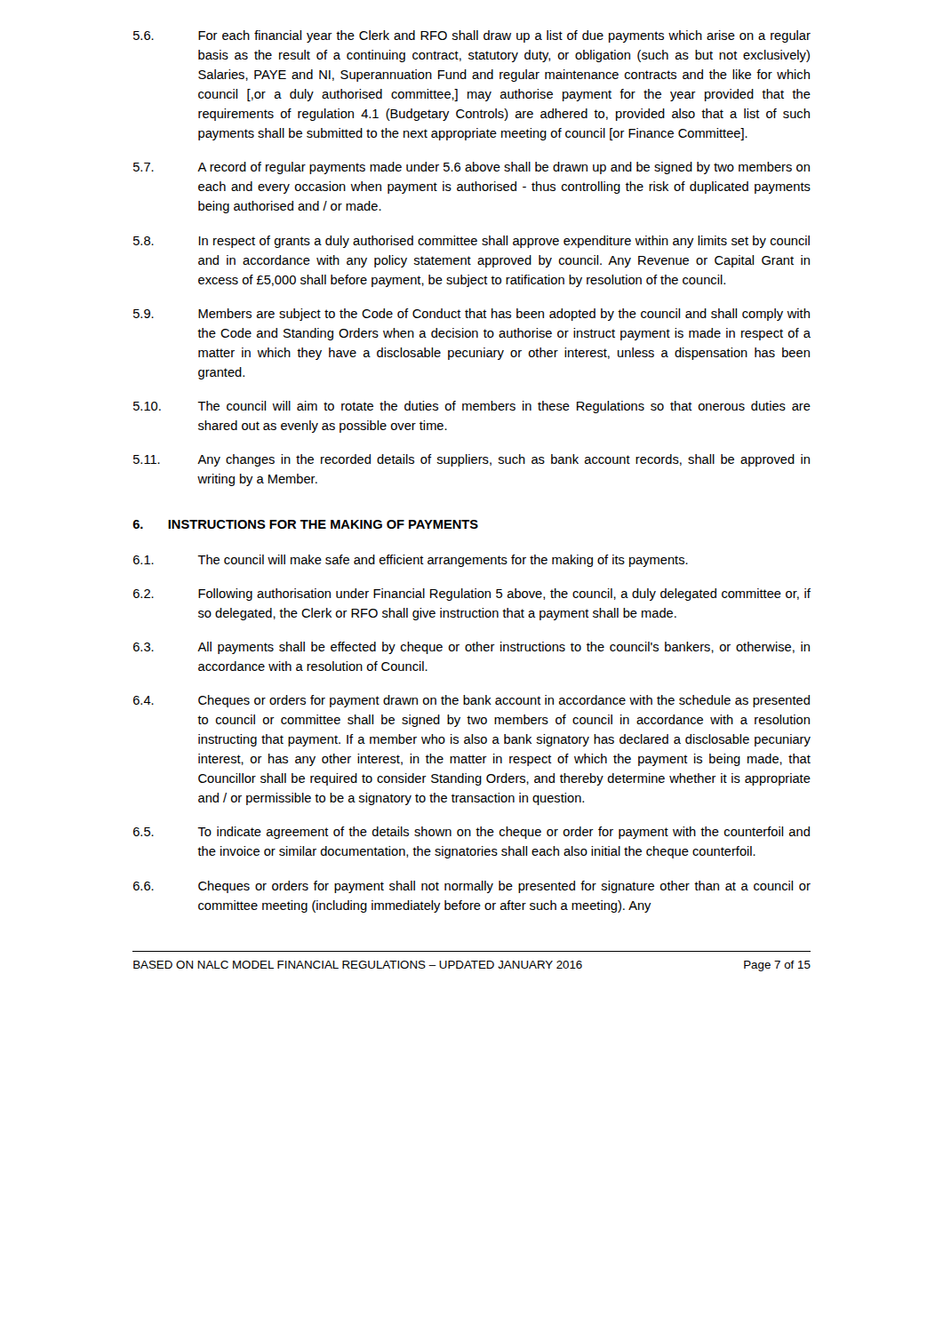5.6.
For each financial year the Clerk and RFO shall draw up a list of due payments which arise on a regular basis as the result of a continuing contract, statutory duty, or obligation (such as but not exclusively) Salaries, PAYE and NI, Superannuation Fund and regular maintenance contracts and the like for which council [,or a duly authorised committee,] may authorise payment for the year provided that the requirements of regulation 4.1 (Budgetary Controls) are adhered to, provided also that a list of such payments shall be submitted to the next appropriate meeting of council [or Finance Committee].
5.7.
A record of regular payments made under 5.6 above shall be drawn up and be signed by two members on each and every occasion when payment is authorised - thus controlling the risk of duplicated payments being authorised and / or made.
5.8.
In respect of grants a duly authorised committee shall approve expenditure within any limits set by council and in accordance with any policy statement approved by council. Any Revenue or Capital Grant in excess of £5,000 shall before payment, be subject to ratification by resolution of the council.
5.9.
Members are subject to the Code of Conduct that has been adopted by the council and shall comply with the Code and Standing Orders when a decision to authorise or instruct payment is made in respect of a matter in which they have a disclosable pecuniary or other interest, unless a dispensation has been granted.
5.10.
The council will aim to rotate the duties of members in these Regulations so that onerous duties are shared out as evenly as possible over time.
5.11.
Any changes in the recorded details of suppliers, such as bank account records, shall be approved in writing by a Member.
6. INSTRUCTIONS FOR THE MAKING OF PAYMENTS
6.1.
The council will make safe and efficient arrangements for the making of its payments.
6.2.
Following authorisation under Financial Regulation 5 above, the council, a duly delegated committee or, if so delegated, the Clerk or RFO shall give instruction that a payment shall be made.
6.3.
All payments shall be effected by cheque or other instructions to the council's bankers, or otherwise, in accordance with a resolution of Council.
6.4.
Cheques or orders for payment drawn on the bank account in accordance with the schedule as presented to council or committee shall be signed by two members of council in accordance with a resolution instructing that payment. If a member who is also a bank signatory has declared a disclosable pecuniary interest, or has any other interest, in the matter in respect of which the payment is being made, that Councillor shall be required to consider Standing Orders, and thereby determine whether it is appropriate and / or permissible to be a signatory to the transaction in question.
6.5.
To indicate agreement of the details shown on the cheque or order for payment with the counterfoil and the invoice or similar documentation, the signatories shall each also initial the cheque counterfoil.
6.6.
Cheques or orders for payment shall not normally be presented for signature other than at a council or committee meeting (including immediately before or after such a meeting). Any
BASED ON NALC MODEL FINANCIAL REGULATIONS – UPDATED JANUARY 2016 Page 7 of 15